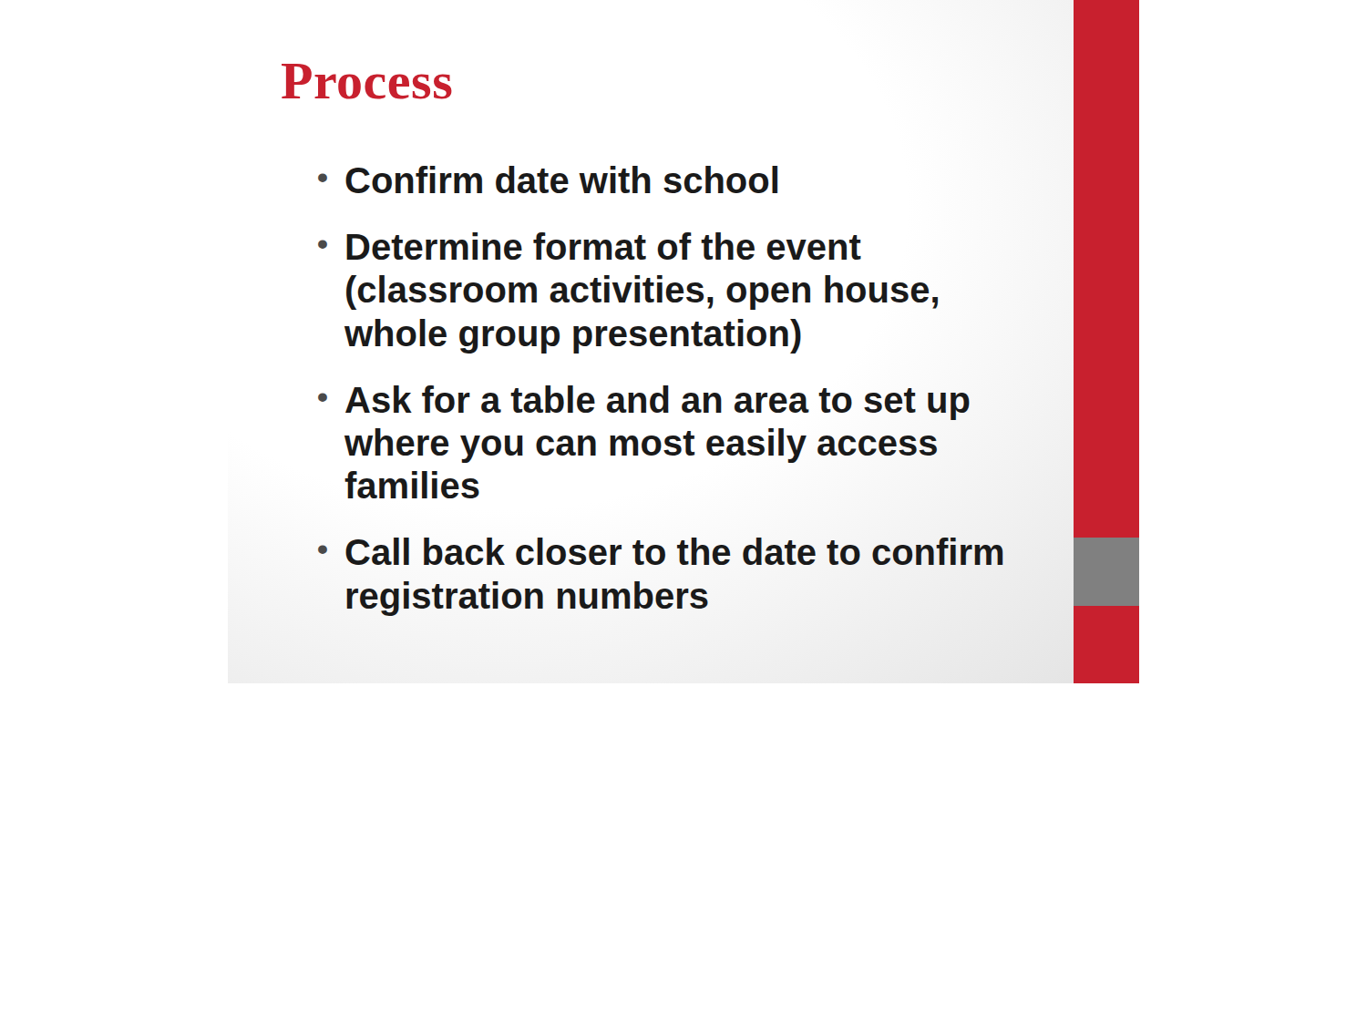Process
Confirm date with school
Determine format of the event (classroom activities, open house, whole group presentation)
Ask for a table and an area to set up where you can most easily access families
Call back closer to the date to confirm registration numbers